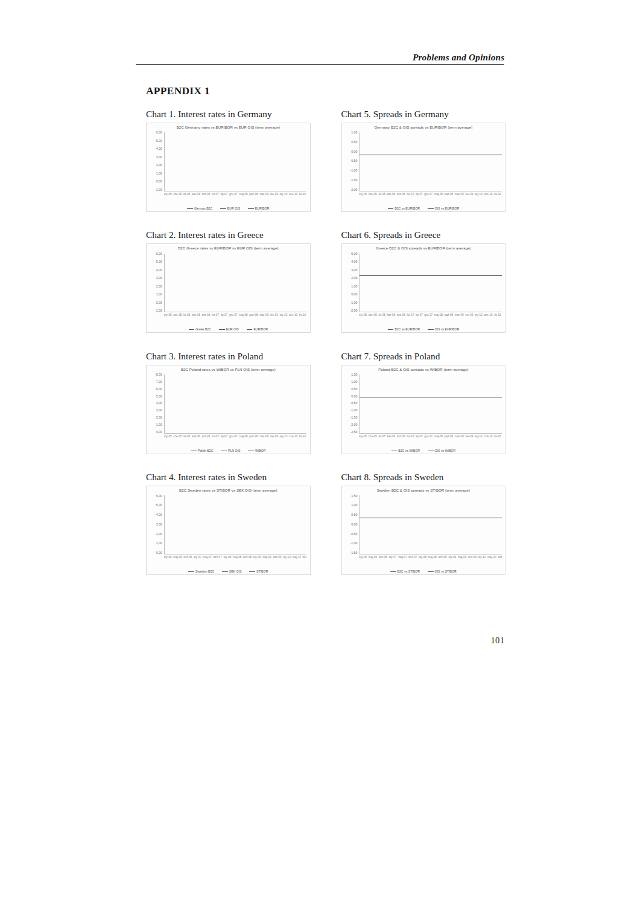Problems and Opinions
APPENDIX 1
Chart 1. Interest rates in Germany
B2C Germany rates vs EURIBOR vs EUR OIS (term average)
6,005,004,003,002,001,000,00-1,00
sty-05 cze-05 lis-05 kwi-06 wrz-06 lut-07 lip-07 gru-07 maj-08 paź-08 mar-09 sie-09 sty-10 cze-10 lis-10 kwi-11 wrz-11 lut-12 lip-12 gru-12 maj-13 paź-13 mar-14 sie-14
German B2C EUR OIS EURIBOR
Chart 5. Spreads in Germany
Germany B2C & OIS spreads vs EURIBOR (term average)
1,000,500,00-0,50-1,00-1,50-2,00
sty-05 cze-05 lis-05 kwi-06 wrz-06 lut-07 lip-07 gru-07 maj-08 paź-08 mar-09 sie-09 sty-10 cze-10 lis-10 kwi-11 wrz-11 lut-12 lip-12 gru-12 maj-13 paź-13 mar-14 sie-14
B2C vs EURIBOR OIS vs EURIBOR
Chart 2. Interest rates in Greece
B2C Greece rates vs EURIBOR vs EUR OIS (term average)
6,005,004,003,002,001,000,00-1,00
sty-05 cze-05 lis-05 kwi-06 wrz-06 lut-07 lip-07 gru-07 maj-08 paź-08 mar-09 sie-09 sty-10 cze-10 lis-10 kwi-11 wrz-11 lut-12 lip-12 gru-12 maj-13 paź-13 mar-14 sie-14
Greek B2C EUR OIS EURIBOR
Chart 6. Spreads in Greece
Greece B2C & OIS spreads vs EURIBOR (term average)
5,004,003,002,001,000,00-1,00-2,00
sty-05 cze-05 lis-05 kwi-06 wrz-06 lut-07 lip-07 gru-07 maj-08 paź-08 mar-09 sie-09 sty-10 cze-10 lis-10 kwi-11 wrz-11 lut-12 lip-12 gru-12 maj-13 paź-13 mar-14 sie-14
B2C vs EURIBOR OIS vs EURIBOR
Chart 3. Interest rates in Poland
B2C Poland rates vs WIBOR vs PLN OIS (term average)
8,007,006,005,004,003,002,001,000,00
sty-05 cze-05 lis-05 kwi-06 wrz-06 lut-07 lip-07 gru-07 maj-08 paź-08 mar-09 sie-09 sty-10 cze-10 lis-10 kwi-11 wrz-11 lut-12 lip-12 gru-12 maj-13 paź-13 mar-14 sie-14
Polish B2C PLN OIS WIBOR
Chart 7. Spreads in Poland
Poland B2C & OIS spreads vs WIBOR (term average)
1,501,000,500,00-0,50-1,00-1,50-2,00-2,50
sty-05 cze-05 lis-05 kwi-06 wrz-06 lut-07 lip-07 gru-07 maj-08 paź-08 mar-09 sie-09 sty-10 cze-10 lis-10 kwi-11 wrz-11 lut-12 lip-12 gru-12 maj-13 paź-13 mar-14 sie-14
B2C vs WIBOR OIS vs WIBOR
Chart 4. Interest rates in Sweden
B2C Sweden rates vs STIBOR vs SEK OIS (term average)
6,005,004,003,002,001,000,00
sty-06 maj-06 wrz-06 sty-07 maj-07 wrz-07 sty-08 maj-08 wrz-08 sty-09 maj-09 wrz-09 sty-10 maj-10 wrz-10 sty-11 maj-11 wrz-11 sty-12 maj-12 wrz-12 sty-13 maj-13 wrz-13 sty-14 maj-14
Swedish B2C SEK OIS STIBOR
Chart 8. Spreads in Sweden
Sweden B2C & OIS spreads vs STIBOR (term average)
1,501,000,500,00-0,50-1,00-1,50
sty-06 maj-06 wrz-06 sty-07 maj-07 wrz-07 sty-08 maj-08 wrz-08 sty-09 maj-09 wrz-09 sty-10 maj-10 wrz-10 sty-11 maj-11 wrz-11 sty-12 maj-12 wrz-12 sty-13 maj-13 wrz-13 sty-14 maj-14
B2C vs STIBOR OIS vs STIBOR
101